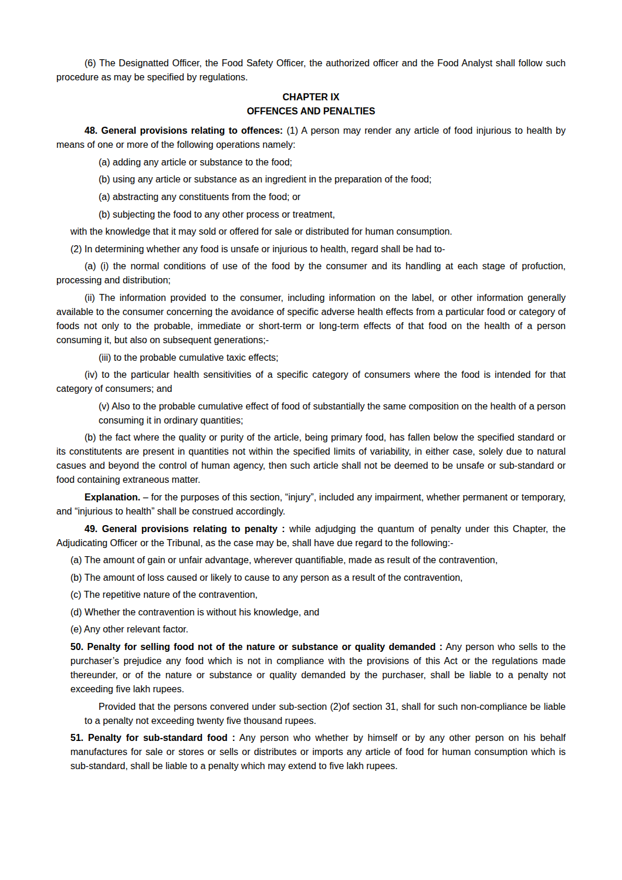(6) The Designatted Officer, the Food Safety Officer, the authorized officer and the Food Analyst shall follow such procedure as may be specified by regulations.
CHAPTER IX
OFFENCES AND PENALTIES
48. General provisions relating to offences: (1) A person may render any article of food injurious to health by means of one or more of the following operations namely:
(a) adding any article or substance to the food;
(b) using any article or substance as an ingredient in the preparation of the food;
(a) abstracting any constituents from the food; or
(b) subjecting the food to any other process or treatment,
with the knowledge that it may sold or offered for sale or distributed for human consumption.
(2) In determining whether any food is unsafe or injurious to health, regard shall be had to-
(a) (i) the normal conditions of use of the food by the consumer and its handling at each stage of profuction, processing and distribution;
(ii) The information provided to the consumer, including information on the label, or other information generally available to the consumer concerning the avoidance of specific adverse health effects from a particular food or category of foods not only to the probable, immediate or short-term or long-term effects of that food on the health of a person consuming it, but also on subsequent generations;-
(iii) to the probable cumulative taxic effects;
(iv) to the particular health sensitivities of a specific category of consumers where the food is intended for that category of consumers; and
(v) Also to the probable cumulative effect of food of substantially the same composition on the health of a person consuming it in ordinary quantities;
(b) the fact where the quality or purity of the article, being primary food, has fallen below the specified standard or its constitutents are present in quantities not within the specified limits of variability, in either case, solely due to natural casues and beyond the control of human agency, then such article shall not be deemed to be unsafe or sub-standard or food containing extraneous matter.
Explanation. – for the purposes of this section, “injury”, included any impairment, whether permanent or temporary, and “injurious to health” shall be construed accordingly.
49. General provisions relating to penalty : while adjudging the quantum of penalty under this Chapter, the Adjudicating Officer or the Tribunal, as the case may be, shall have due regard to the following:-
(a) The amount of gain or unfair advantage, wherever quantifiable, made as result of the contravention,
(b) The amount of loss caused or likely to cause to any person as a result of the contravention,
(c) The repetitive nature of the contravention,
(d) Whether the contravention is without his knowledge, and
(e) Any other relevant factor.
50. Penalty for selling food not of the nature or substance or quality demanded : Any person who sells to the purchaser’s prejudice any food which is not in compliance with the provisions of this Act or the regulations made thereunder, or of the nature or substance or quality demanded by the purchaser, shall be liable to a penalty not exceeding five lakh rupees.
Provided that the persons convered under sub-section (2)of section 31, shall for such non-compliance be liable to a penalty not exceeding twenty five thousand rupees.
51. Penalty for sub-standard food : Any person who whether by himself or by any other person on his behalf manufactures for sale or stores or sells or distributes or imports any article of food for human consumption which is sub-standard, shall be liable to a penalty which may extend to five lakh rupees.